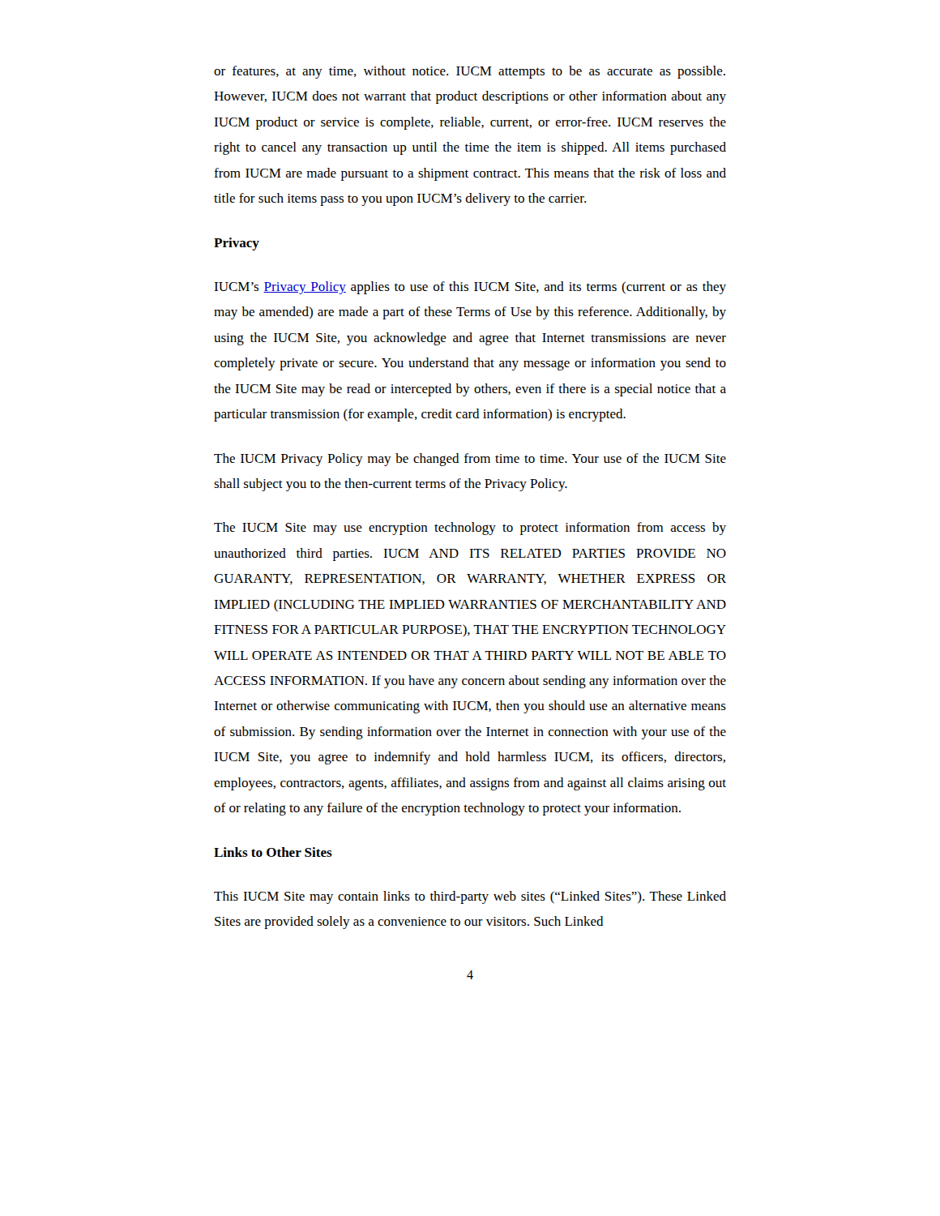or features, at any time, without notice. IUCM attempts to be as accurate as possible. However, IUCM does not warrant that product descriptions or other information about any IUCM product or service is complete, reliable, current, or error-free. IUCM reserves the right to cancel any transaction up until the time the item is shipped. All items purchased from IUCM are made pursuant to a shipment contract. This means that the risk of loss and title for such items pass to you upon IUCM’s delivery to the carrier.
Privacy
IUCM’s Privacy Policy applies to use of this IUCM Site, and its terms (current or as they may be amended) are made a part of these Terms of Use by this reference. Additionally, by using the IUCM Site, you acknowledge and agree that Internet transmissions are never completely private or secure. You understand that any message or information you send to the IUCM Site may be read or intercepted by others, even if there is a special notice that a particular transmission (for example, credit card information) is encrypted.
The IUCM Privacy Policy may be changed from time to time. Your use of the IUCM Site shall subject you to the then-current terms of the Privacy Policy.
The IUCM Site may use encryption technology to protect information from access by unauthorized third parties. IUCM and its related parties provide no guaranty, representation, or warranty, whether express or implied (including the implied warranties of merchantability and fitness for a particular purpose), that the encryption technology will operate as intended or that a third party will not be able to access information. If you have any concern about sending any information over the Internet or otherwise communicating with IUCM, then you should use an alternative means of submission. By sending information over the Internet in connection with your use of the IUCM Site, you agree to indemnify and hold harmless IUCM, its officers, directors, employees, contractors, agents, affiliates, and assigns from and against all claims arising out of or relating to any failure of the encryption technology to protect your information.
Links to Other Sites
This IUCM Site may contain links to third-party web sites (“Linked Sites”). These Linked Sites are provided solely as a convenience to our visitors. Such Linked
4